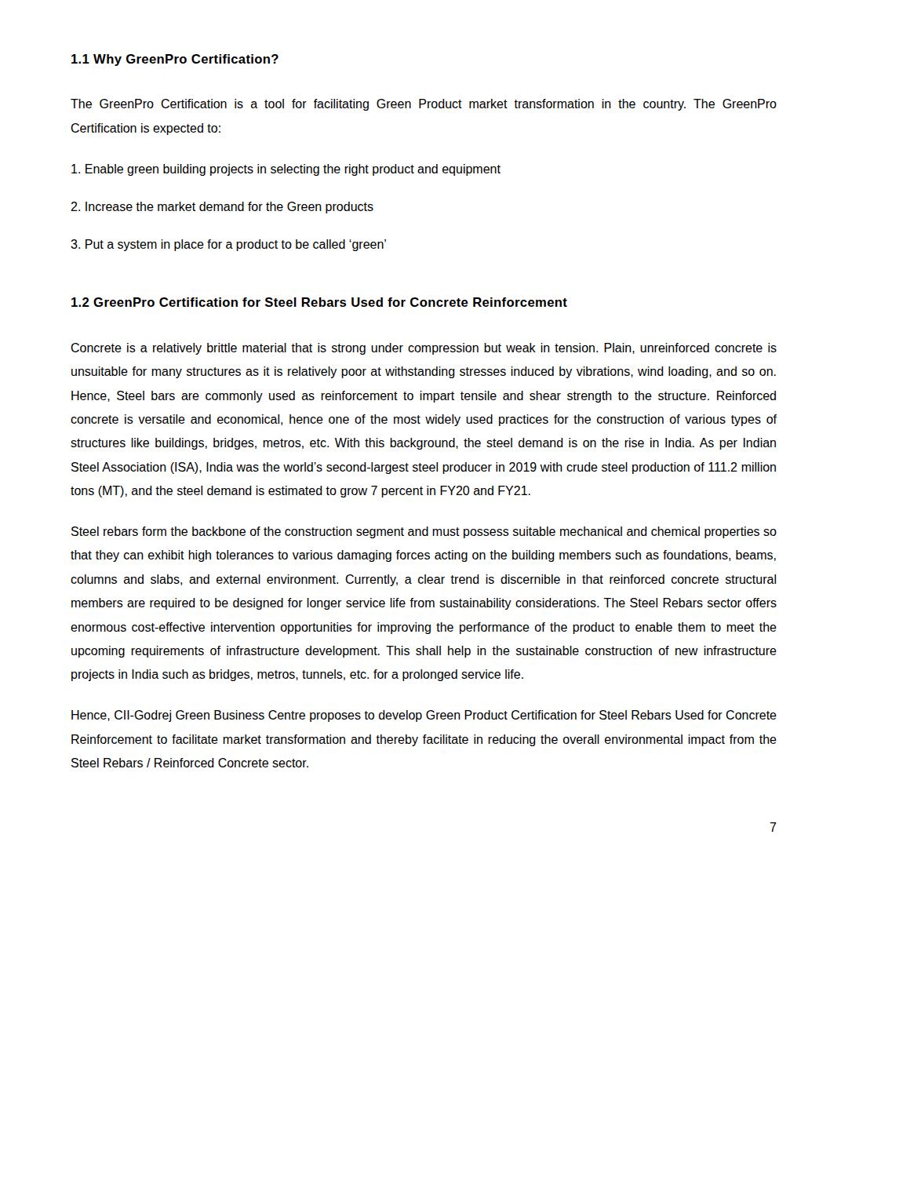1.1 Why GreenPro Certification?
The GreenPro Certification is a tool for facilitating Green Product market transformation in the country. The GreenPro Certification is expected to:
1. Enable green building projects in selecting the right product and equipment
2. Increase the market demand for the Green products
3. Put a system in place for a product to be called ‘green’
1.2 GreenPro Certification for Steel Rebars Used for Concrete Reinforcement
Concrete is a relatively brittle material that is strong under compression but weak in tension. Plain, unreinforced concrete is unsuitable for many structures as it is relatively poor at withstanding stresses induced by vibrations, wind loading, and so on. Hence, Steel bars are commonly used as reinforcement to impart tensile and shear strength to the structure. Reinforced concrete is versatile and economical, hence one of the most widely used practices for the construction of various types of structures like buildings, bridges, metros, etc. With this background, the steel demand is on the rise in India. As per Indian Steel Association (ISA), India was the world’s second-largest steel producer in 2019 with crude steel production of 111.2 million tons (MT), and the steel demand is estimated to grow 7 percent in FY20 and FY21.
Steel rebars form the backbone of the construction segment and must possess suitable mechanical and chemical properties so that they can exhibit high tolerances to various damaging forces acting on the building members such as foundations, beams, columns and slabs, and external environment. Currently, a clear trend is discernible in that reinforced concrete structural members are required to be designed for longer service life from sustainability considerations. The Steel Rebars sector offers enormous cost-effective intervention opportunities for improving the performance of the product to enable them to meet the upcoming requirements of infrastructure development. This shall help in the sustainable construction of new infrastructure projects in India such as bridges, metros, tunnels, etc. for a prolonged service life.
Hence, CII-Godrej Green Business Centre proposes to develop Green Product Certification for Steel Rebars Used for Concrete Reinforcement to facilitate market transformation and thereby facilitate in reducing the overall environmental impact from the Steel Rebars / Reinforced Concrete sector.
7